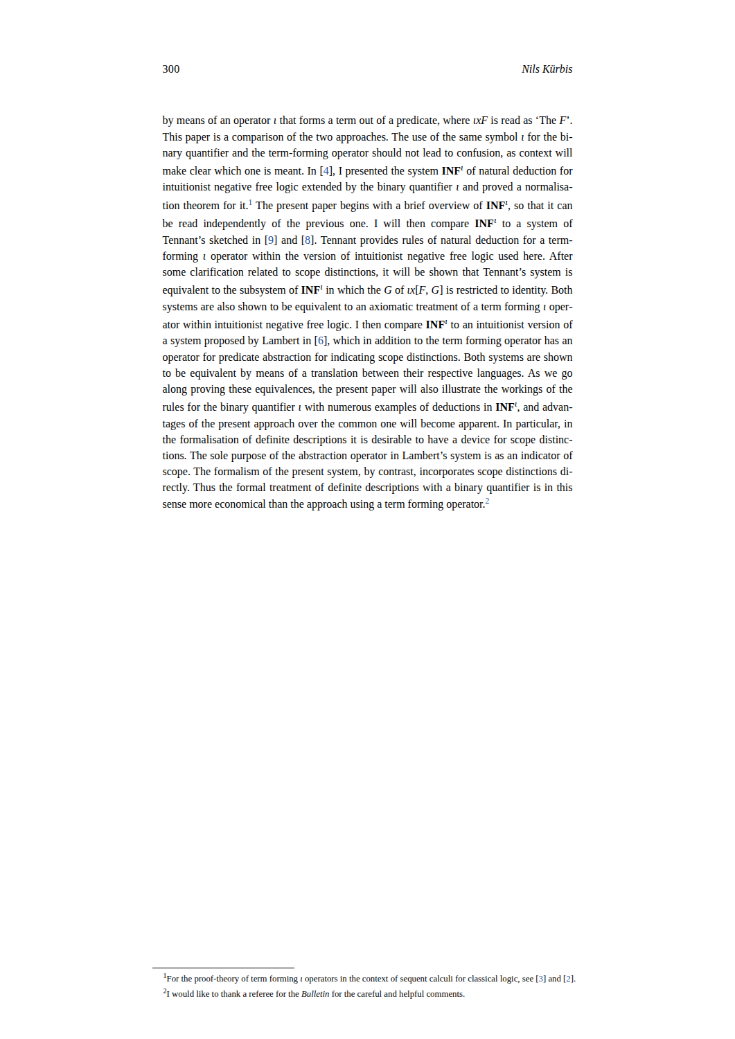300 Nils Kürbis
by means of an operator ι that forms a term out of a predicate, where ιxF is read as ‘The F’. This paper is a comparison of the two approaches. The use of the same symbol ι for the binary quantifier and the term-forming operator should not lead to confusion, as context will make clear which one is meant. In [4], I presented the system INFι of natural deduction for intuitionist negative free logic extended by the binary quantifier ι and proved a normalisation theorem for it.1 The present paper begins with a brief overview of INFι, so that it can be read independently of the previous one. I will then compare INFι to a system of Tennant’s sketched in [9] and [8]. Tennant provides rules of natural deduction for a term-forming ι operator within the version of intuitionist negative free logic used here. After some clarification related to scope distinctions, it will be shown that Tennant’s system is equivalent to the subsystem of INFι in which the G of ιx[F, G] is restricted to identity. Both systems are also shown to be equivalent to an axiomatic treatment of a term forming ι operator within intuitionist negative free logic. I then compare INFι to an intuitionist version of a system proposed by Lambert in [6], which in addition to the term forming operator has an operator for predicate abstraction for indicating scope distinctions. Both systems are shown to be equivalent by means of a translation between their respective languages. As we go along proving these equivalences, the present paper will also illustrate the workings of the rules for the binary quantifier ι with numerous examples of deductions in INFι, and advantages of the present approach over the common one will become apparent. In particular, in the formalisation of definite descriptions it is desirable to have a device for scope distinctions. The sole purpose of the abstraction operator in Lambert’s system is as an indicator of scope. The formalism of the present system, by contrast, incorporates scope distinctions directly. Thus the formal treatment of definite descriptions with a binary quantifier is in this sense more economical than the approach using a term forming operator.2
1For the proof-theory of term forming ι operators in the context of sequent calculi for classical logic, see [3] and [2].
2I would like to thank a referee for the Bulletin for the careful and helpful comments.